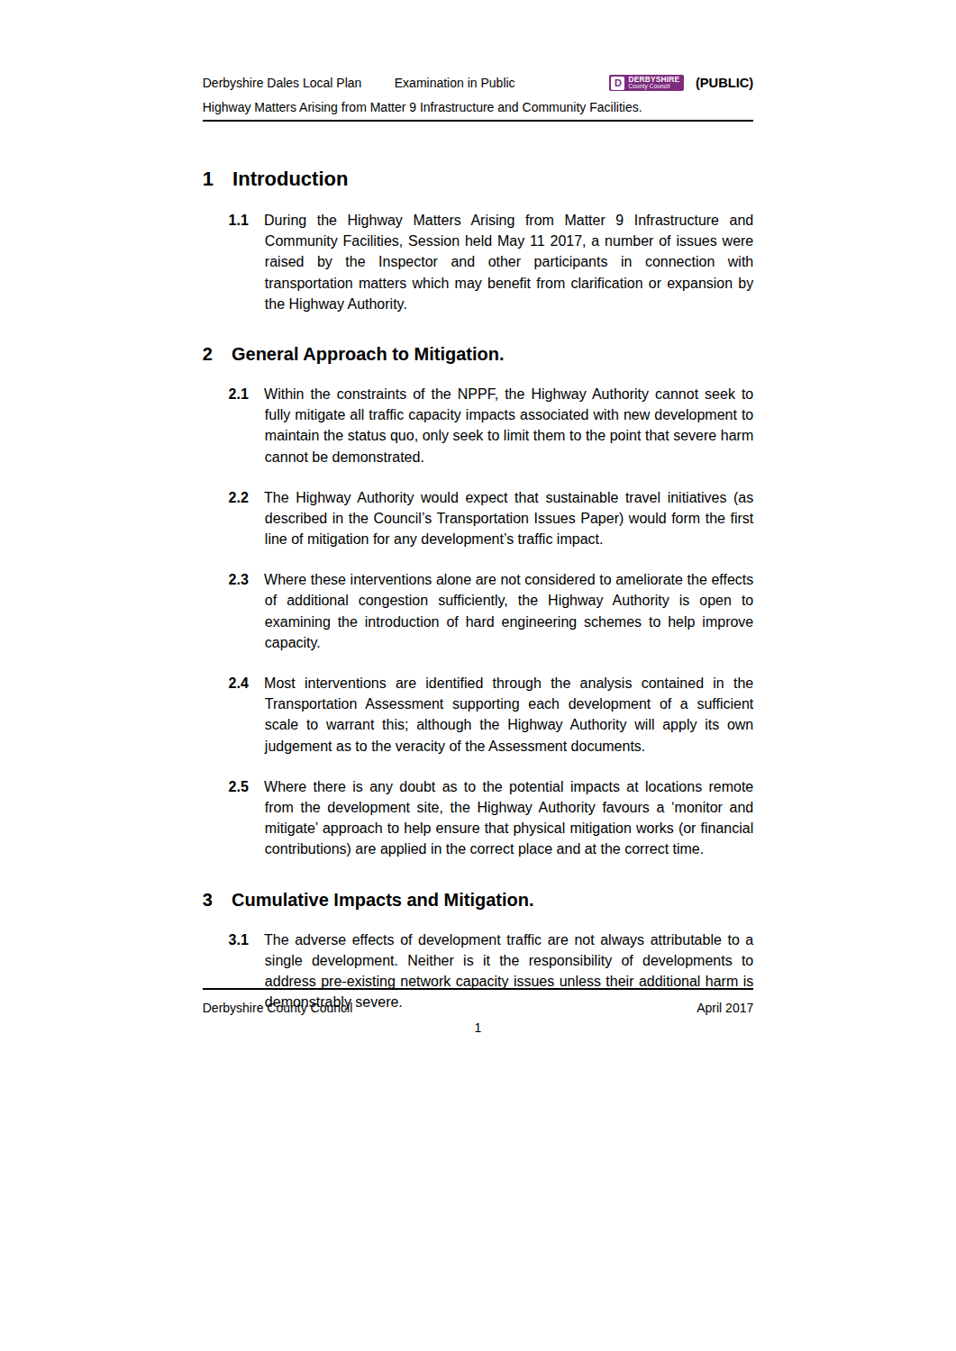Derbyshire Dales Local Plan Examination in Public
D DERBYSHIRE County Council (PUBLIC)
Highway Matters Arising from Matter 9 Infrastructure and Community Facilities.
1 Introduction
1.1 During the Highway Matters Arising from Matter 9 Infrastructure and Community Facilities, Session held May 11 2017, a number of issues were raised by the Inspector and other participants in connection with transportation matters which may benefit from clarification or expansion by the Highway Authority.
2 General Approach to Mitigation.
2.1 Within the constraints of the NPPF, the Highway Authority cannot seek to fully mitigate all traffic capacity impacts associated with new development to maintain the status quo, only seek to limit them to the point that severe harm cannot be demonstrated.
2.2 The Highway Authority would expect that sustainable travel initiatives (as described in the Council’s Transportation Issues Paper) would form the first line of mitigation for any development’s traffic impact.
2.3 Where these interventions alone are not considered to ameliorate the effects of additional congestion sufficiently, the Highway Authority is open to examining the introduction of hard engineering schemes to help improve capacity.
2.4 Most interventions are identified through the analysis contained in the Transportation Assessment supporting each development of a sufficient scale to warrant this; although the Highway Authority will apply its own judgement as to the veracity of the Assessment documents.
2.5 Where there is any doubt as to the potential impacts at locations remote from the development site, the Highway Authority favours a ‘monitor and mitigate’ approach to help ensure that physical mitigation works (or financial contributions) are applied in the correct place and at the correct time.
3 Cumulative Impacts and Mitigation.
3.1 The adverse effects of development traffic are not always attributable to a single development. Neither is it the responsibility of developments to address pre-existing network capacity issues unless their additional harm is demonstrably severe.
Derbyshire County Council April 2017
1